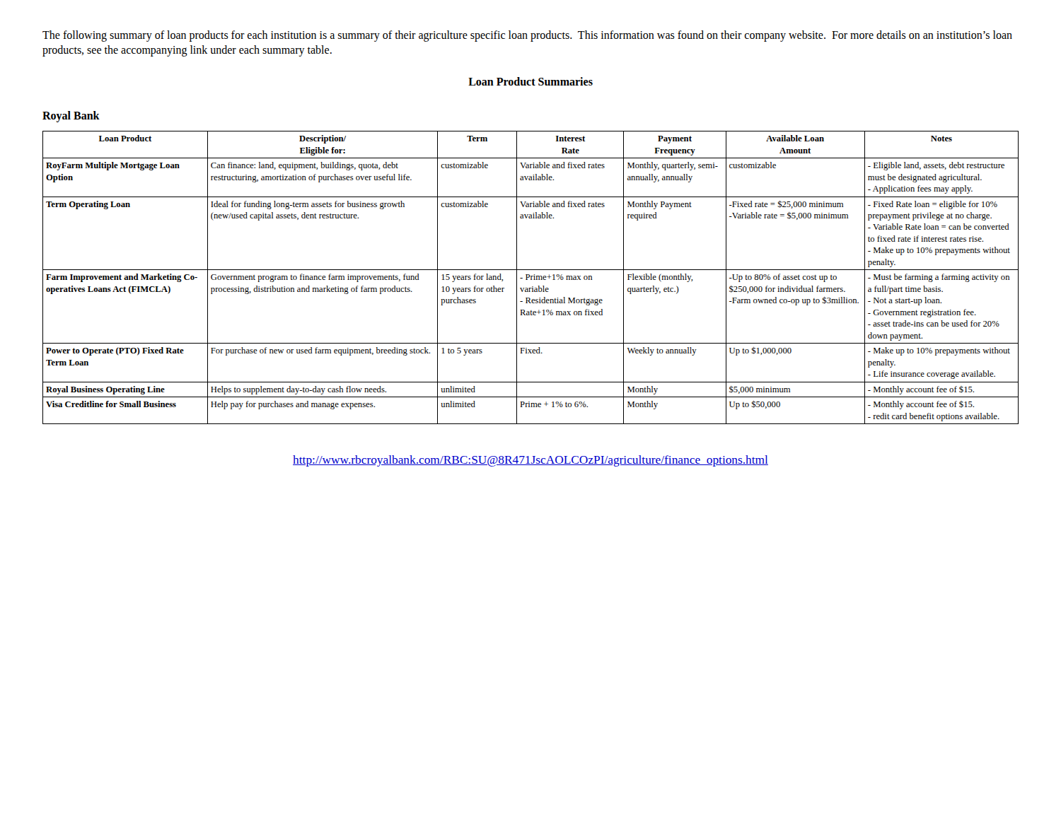The following summary of loan products for each institution is a summary of their agriculture specific loan products. This information was found on their company website. For more details on an institution’s loan products, see the accompanying link under each summary table.
Loan Product Summaries
Royal Bank
| Loan Product | Description/ Eligible for: | Term | Interest Rate | Payment Frequency | Available Loan Amount | Notes |
| --- | --- | --- | --- | --- | --- | --- |
| RoyFarm Multiple Mortgage Loan Option | Can finance: land, equipment, buildings, quota, debt restructuring, amortization of purchases over useful life. | customizable | Variable and fixed rates available. | Monthly, quarterly, semi-annually, annually | customizable | - Eligible land, assets, debt restructure must be designated agricultural. - Application fees may apply. |
| Term Operating Loan | Ideal for funding long-term assets for business growth (new/used capital assets, dent restructure. | customizable | Variable and fixed rates available. | Monthly Payment required | -Fixed rate = $25,000 minimum -Variable rate = $5,000 minimum | - Fixed Rate loan = eligible for 10% prepayment privilege at no charge. - Variable Rate loan = can be converted to fixed rate if interest rates rise. - Make up to 10% prepayments without penalty. |
| Farm Improvement and Marketing Co-operatives Loans Act (FIMCLA) | Government program to finance farm improvements, fund processing, distribution and marketing of farm products. | 15 years for land, 10 years for other purchases | - Prime+1% max on variable - Residential Mortgage Rate+1% max on fixed | Flexible (monthly, quarterly, etc.) | -Up to 80% of asset cost up to $250,000 for individual farmers. -Farm owned co-op up to $3million. | - Must be farming a farming activity on a full/part time basis. - Not a start-up loan. - Government registration fee. - asset trade-ins can be used for 20% down payment. |
| Power to Operate (PTO) Fixed Rate Term Loan | For purchase of new or used farm equipment, breeding stock. | 1 to 5 years | Fixed. | Weekly to annually | Up to $1,000,000 | - Make up to 10% prepayments without penalty. - Life insurance coverage available. |
| Royal Business Operating Line | Helps to supplement day-to-day cash flow needs. | unlimited | | Monthly | $5,000 minimum | - Monthly account fee of $15. |
| Visa Creditline for Small Business | Help pay for purchases and manage expenses. | unlimited | Prime + 1% to 6%. | Monthly | Up to $50,000 | - Monthly account fee of $15. - redit card benefit options available. |
http://www.rbcroyalbank.com/RBC:SU@8R471JscAOLCOzPI/agriculture/finance_options.html